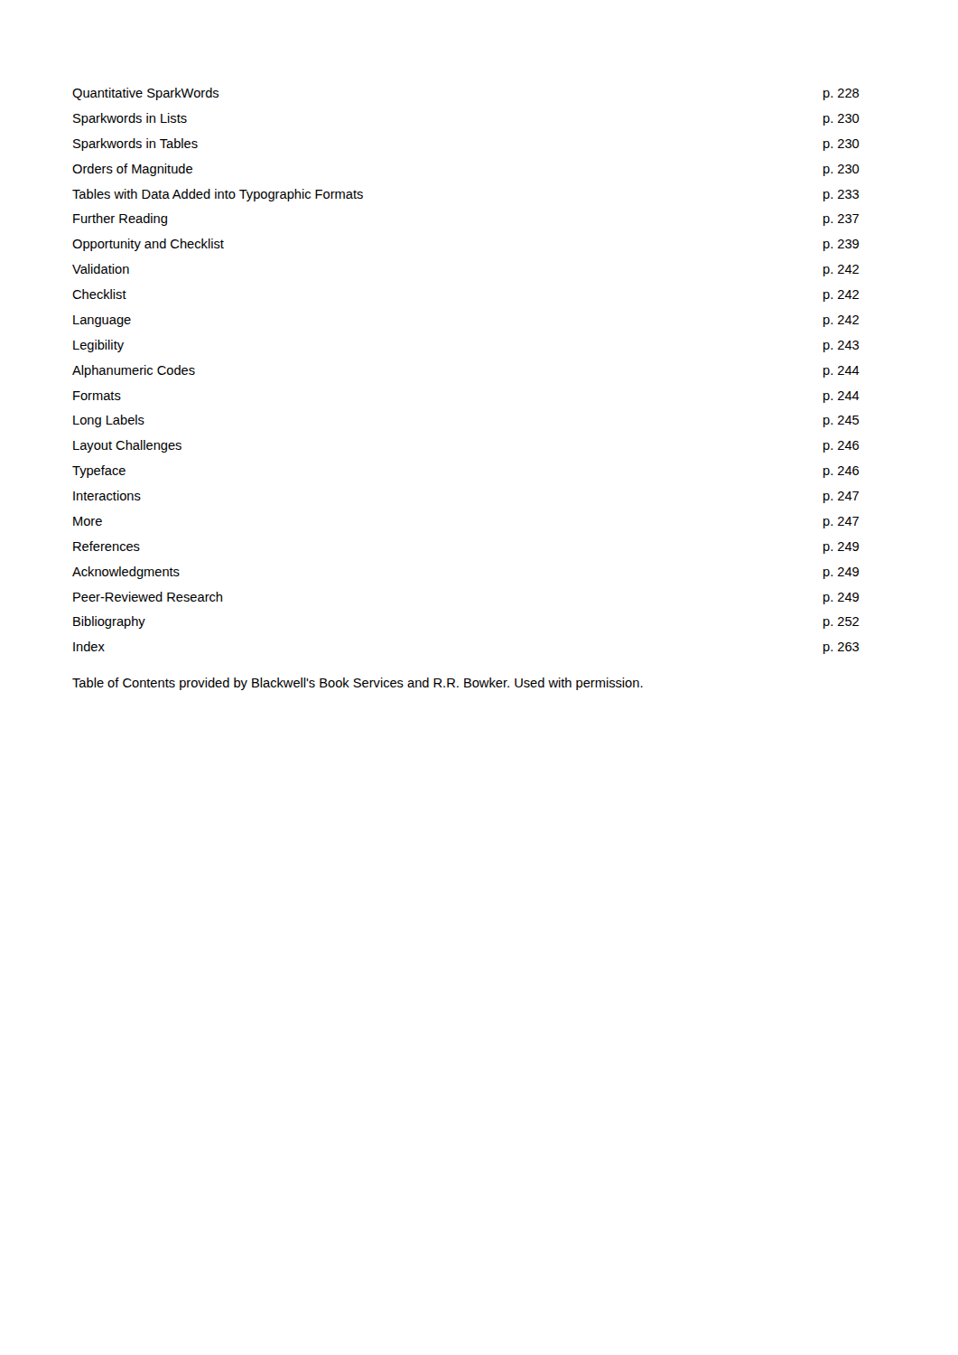| Quantitative SparkWords | p. 228 |
| Sparkwords in Lists | p. 230 |
| Sparkwords in Tables | p. 230 |
| Orders of Magnitude | p. 230 |
| Tables with Data Added into Typographic Formats | p. 233 |
| Further Reading | p. 237 |
| Opportunity and Checklist | p. 239 |
| Validation | p. 242 |
| Checklist | p. 242 |
| Language | p. 242 |
| Legibility | p. 243 |
| Alphanumeric Codes | p. 244 |
| Formats | p. 244 |
| Long Labels | p. 245 |
| Layout Challenges | p. 246 |
| Typeface | p. 246 |
| Interactions | p. 247 |
| More | p. 247 |
| References | p. 249 |
| Acknowledgments | p. 249 |
| Peer-Reviewed Research | p. 249 |
| Bibliography | p. 252 |
| Index | p. 263 |
Table of Contents provided by Blackwell's Book Services and R.R. Bowker. Used with permission.